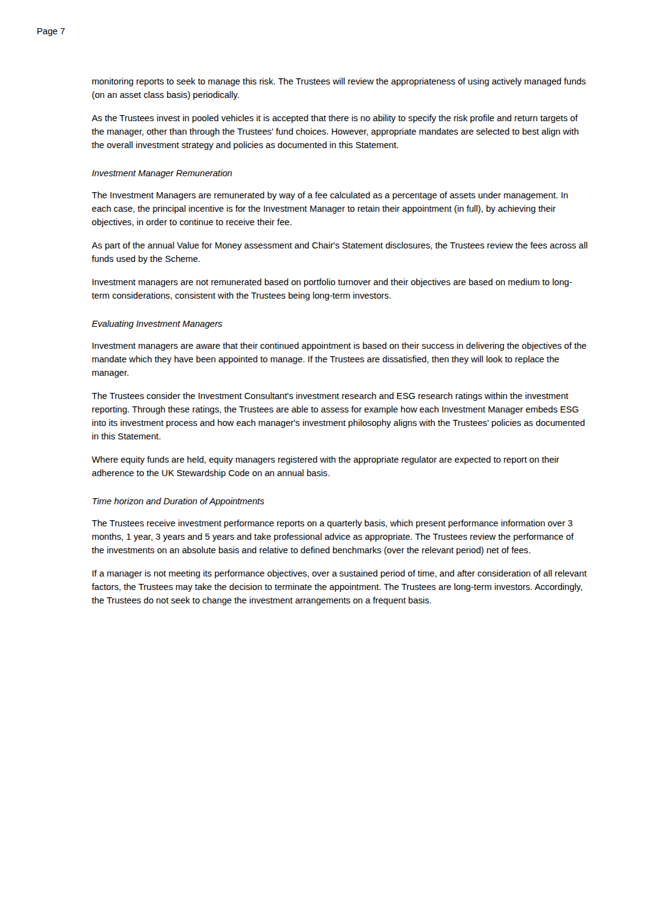Page 7
monitoring reports to seek to manage this risk. The Trustees will review the appropriateness of using actively managed funds (on an asset class basis) periodically.
As the Trustees invest in pooled vehicles it is accepted that there is no ability to specify the risk profile and return targets of the manager, other than through the Trustees' fund choices. However, appropriate mandates are selected to best align with the overall investment strategy and policies as documented in this Statement.
Investment Manager Remuneration
The Investment Managers are remunerated by way of a fee calculated as a percentage of assets under management. In each case, the principal incentive is for the Investment Manager to retain their appointment (in full), by achieving their objectives, in order to continue to receive their fee.
As part of the annual Value for Money assessment and Chair's Statement disclosures, the Trustees review the fees across all funds used by the Scheme.
Investment managers are not remunerated based on portfolio turnover and their objectives are based on medium to long-term considerations, consistent with the Trustees being long-term investors.
Evaluating Investment Managers
Investment managers are aware that their continued appointment is based on their success in delivering the objectives of the mandate which they have been appointed to manage. If the Trustees are dissatisfied, then they will look to replace the manager.
The Trustees consider the Investment Consultant's investment research and ESG research ratings within the investment reporting. Through these ratings, the Trustees are able to assess for example how each Investment Manager embeds ESG into its investment process and how each manager's investment philosophy aligns with the Trustees' policies as documented in this Statement.
Where equity funds are held, equity managers registered with the appropriate regulator are expected to report on their adherence to the UK Stewardship Code on an annual basis.
Time horizon and Duration of Appointments
The Trustees receive investment performance reports on a quarterly basis, which present performance information over 3 months, 1 year, 3 years and 5 years and take professional advice as appropriate. The Trustees review the performance of the investments on an absolute basis and relative to defined benchmarks (over the relevant period) net of fees.
If a manager is not meeting its performance objectives, over a sustained period of time, and after consideration of all relevant factors, the Trustees may take the decision to terminate the appointment. The Trustees are long-term investors. Accordingly, the Trustees do not seek to change the investment arrangements on a frequent basis.